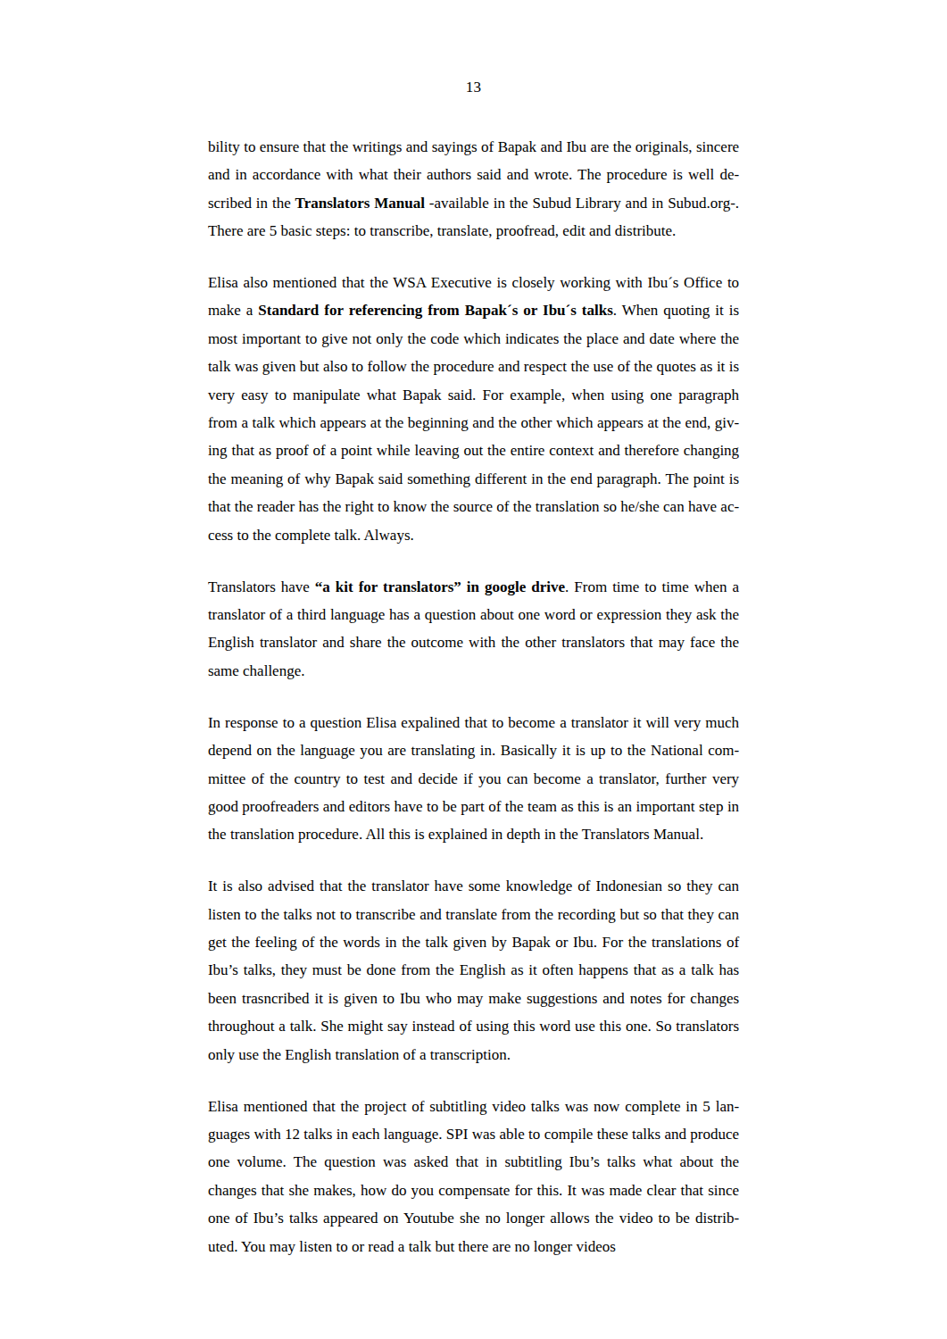13
bility to ensure that the writings and sayings of Bapak and Ibu are the originals, sincere and in accordance with what their authors said and wrote. The procedure is well described in the Translators Manual -available in the Subud Library and in Subud.org-. There are 5 basic steps: to transcribe, translate, proofread, edit and distribute.
Elisa also mentioned that the WSA Executive is closely working with Ibu´s Office to make a Standard for referencing from Bapak´s or Ibu´s talks. When quoting it is most important to give not only the code which indicates the place and date where the talk was given but also to follow the procedure and respect the use of the quotes as it is very easy to manipulate what Bapak said. For example, when using one paragraph from a talk which appears at the beginning and the other which appears at the end, giving that as proof of a point while leaving out the entire context and therefore changing the meaning of why Bapak said something different in the end paragraph. The point is that the reader has the right to know the source of the translation so he/she can have access to the complete talk. Always.
Translators have “a kit for translators” in google drive. From time to time when a translator of a third language has a question about one word or expression they ask the English translator and share the outcome with the other translators that may face the same challenge.
In response to a question Elisa expalined that to become a translator it will very much depend on the language you are translating in. Basically it is up to the National committee of the country to test and decide if you can become a translator, further very good proofreaders and editors have to be part of the team as this is an important step in the translation procedure. All this is explained in depth in the Translators Manual.
It is also advised that the translator have some knowledge of Indonesian so they can listen to the talks not to transcribe and translate from the recording but so that they can get the feeling of the words in the talk given by Bapak or Ibu. For the translations of Ibu’s talks, they must be done from the English as it often happens that as a talk has been trasncribed it is given to Ibu who may make suggestions and notes for changes throughout a talk. She might say instead of using this word use this one. So translators only use the English translation of a transcription.
Elisa mentioned that the project of subtitling video talks was now complete in 5 languages with 12 talks in each language. SPI was able to compile these talks and produce one volume. The question was asked that in subtitling Ibu’s talks what about the changes that she makes, how do you compensate for this. It was made clear that since one of Ibu’s talks appeared on Youtube she no longer allows the video to be distributed. You may listen to or read a talk but there are no longer videos